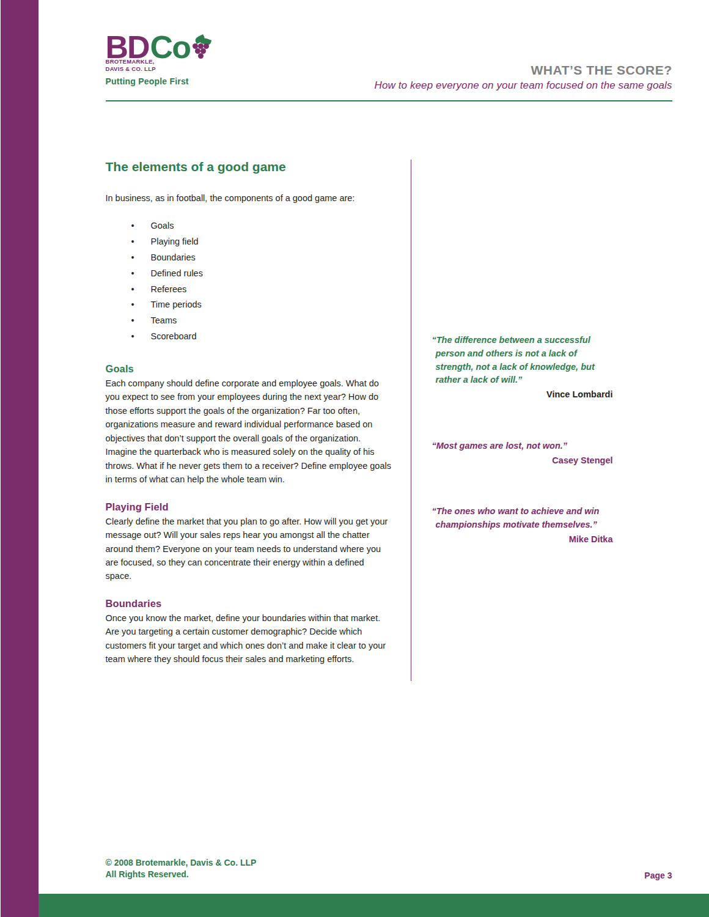BD Co
BROTEMARKLE,
DAVIS & CO. LLP
Putting People First
WHAT’S THE SCORE?
How to keep everyone on your team focused on the same goals
The elements of a good game
In business, as in football, the components of a good game are:
Goals
Playing field
Boundaries
Defined rules
Referees
Time periods
Teams
Scoreboard
Goals
Each company should define corporate and employee goals. What do you expect to see from your employees during the next year? How do those efforts support the goals of the organization? Far too often, organizations measure and reward individual performance based on objectives that don’t support the overall goals of the organization. Imagine the quarterback who is measured solely on the quality of his throws. What if he never gets them to a receiver? Define employee goals in terms of what can help the whole team win.
Playing Field
Clearly define the market that you plan to go after. How will you get your message out? Will your sales reps hear you amongst all the chatter around them? Everyone on your team needs to understand where you are focused, so they can concentrate their energy within a defined space.
Boundaries
Once you know the market, define your boundaries within that market. Are you targeting a certain customer demographic? Decide which customers fit your target and which ones don’t and make it clear to your team where they should focus their sales and marketing efforts.
“The difference between a successful person and others is not a lack of strength, not a lack of knowledge, but rather a lack of will.”
Vince Lombardi
“Most games are lost, not won.”
Casey Stengel
“The ones who want to achieve and win championships motivate themselves.”
Mike Ditka
© 2008 Brotemarkle, Davis & Co. LLP
All Rights Reserved.
Page 3